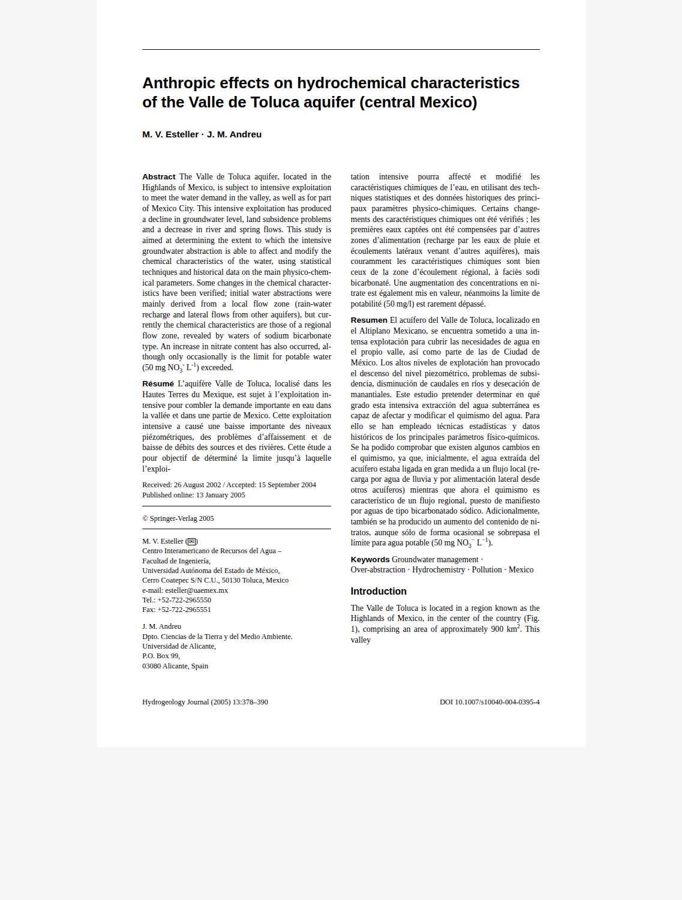Anthropic effects on hydrochemical characteristics
of the Valle de Toluca aquifer (central Mexico)
M. V. Esteller · J. M. Andreu
Abstract The Valle de Toluca aquifer, located in the Highlands of Mexico, is subject to intensive exploitation to meet the water demand in the valley, as well as for part of Mexico City. This intensive exploitation has produced a decline in groundwater level, land subsidence problems and a decrease in river and spring flows. This study is aimed at determining the extent to which the intensive groundwater abstraction is able to affect and modify the chemical characteristics of the water, using statistical techniques and historical data on the main physico-chemical parameters. Some changes in the chemical characteristics have been verified; initial water abstractions were mainly derived from a local flow zone (rain-water recharge and lateral flows from other aquifers), but currently the chemical characteristics are those of a regional flow zone, revealed by waters of sodium bicarbonate type. An increase in nitrate content has also occurred, although only occasionally is the limit for potable water (50 mg NO3- L-1) exceeded.
Résumé L’aquifère Valle de Toluca, localisé dans les Hautes Terres du Mexique, est sujet à l’exploitation intensive pour combler la demande importante en eau dans la vallée et dans une partie de Mexico. Cette exploitation intensive a causé une baisse importante des niveaux piézométriques, des problèmes d’affaissement et de baisse de débits des sources et des rivières. Cette étude a pour objectif de déterminé la limite jusqu’à laquelle l’exploi-
Received: 26 August 2002 / Accepted: 15 September 2004
Published online: 13 January 2005
© Springer-Verlag 2005
M. V. Esteller (✉)
Centro Interamericano de Recursos del Agua –
Facultad de Ingeniería,
Universidad Autónoma del Estado de México,
Cerro Coatepec S/N C.U., 50130 Toluca, Mexico
e-mail: esteller@uaemex.mx
Tel.: +52-722-2965550
Fax: +52-722-2965551
J. M. Andreu
Dpto. Ciencias de la Tierra y del Medio Ambiente.
Universidad de Alicante,
P.O. Box 99,
03080 Alicante, Spain
tation intensive pourra affecté et modifié les caractéristiques chimiques de l’eau, en utilisant des techniques statistiques et des données historiques des principaux paramètres physico-chimiques. Certains changements des caractéristiques chimiques ont été vérifiés ; les premières eaux captées ont été compensées par d’autres zones d’alimentation (recharge par les eaux de pluie et écoulements latéraux venant d’autres aquifères), mais couramment les caractéristiques chimiques sont bien ceux de la zone d’écoulement régional, à faciès sodi bicarbonaté. Une augmentation des concentrations en nitrate est également mis en valeur, néanmoins la limite de potabilité (50 mg/l) est rarement dépassé.
Resumen El acuífero del Valle de Toluca, localizado en el Altiplano Mexicano, se encuentra sometido a una intensa explotación para cubrir las necesidades de agua en el propio valle, así como parte de las de Ciudad de México. Los altos niveles de explotación han provocado el descenso del nivel piezométrico, problemas de subsidencia, disminución de caudales en ríos y desecación de manantiales. Este estudio pretender determinar en qué grado esta intensiva extracción del agua subterránea es capaz de afectar y modificar el quimismo del agua. Para ello se han empleado técnicas estadísticas y datos históricos de los principales parámetros físico-químicos. Se ha podido comprobar que existen algunos cambios en el quimismo, ya que, inicialmente, el agua extraída del acuífero estaba ligada en gran medida a un flujo local (recarga por agua de lluvia y por alimentación lateral desde otros acuíferos) mientras que ahora el quimismo es característico de un flujo regional, puesto de manifiesto por aguas de tipo bicarbonatado sódico. Adicionalmente, también se ha producido un aumento del contenido de nitratos, aunque sólo de forma ocasional se sobrepasa el límite para agua potable (50 mg NO3− L−1).
Keywords Groundwater management ·
Over-abstraction · Hydrochemistry · Pollution · Mexico
Introduction
The Valle de Toluca is located in a region known as the Highlands of Mexico, in the center of the country (Fig. 1), comprising an area of approximately 900 km2. This valley
Hydrogeology Journal (2005) 13:378–390 DOI 10.1007/s10040-004-0395-4